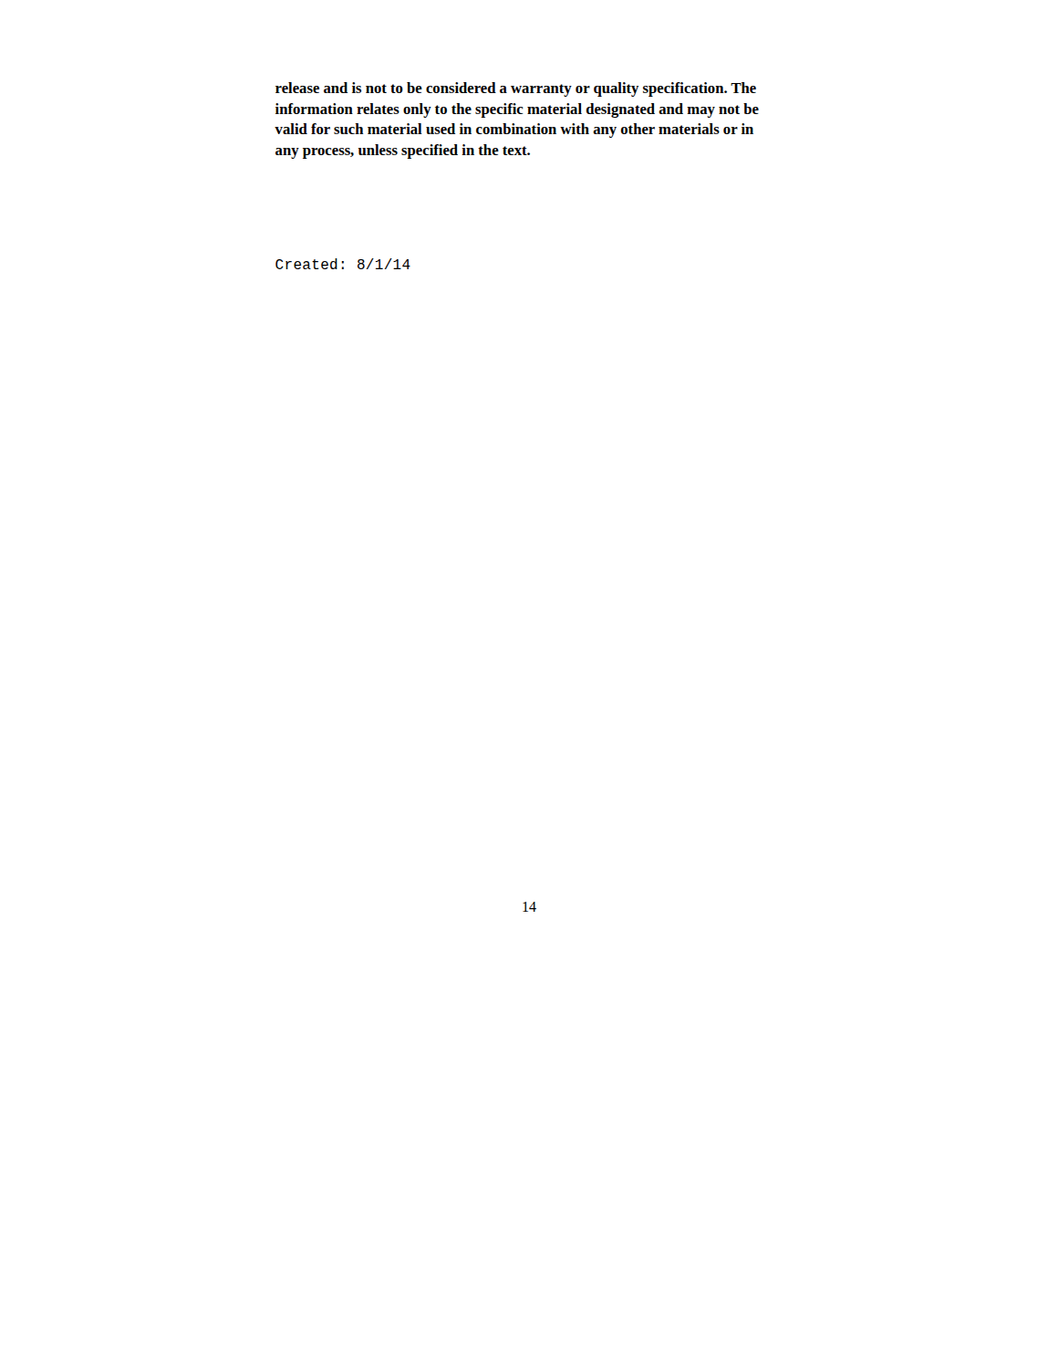release and is not to be considered a warranty or quality specification. The information relates only to the specific material designated and may not be valid for such material used in combination with any other materials or in any process, unless specified in the text.
Created: 8/1/14
14